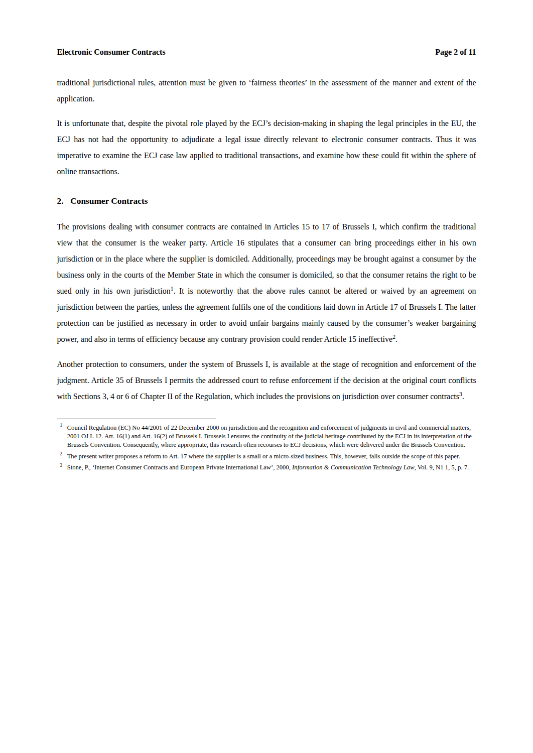Electronic Consumer Contracts Page 2 of 11
traditional jurisdictional rules, attention must be given to ‘fairness theories’ in the assessment of the manner and extent of the application.
It is unfortunate that, despite the pivotal role played by the ECJ’s decision-making in shaping the legal principles in the EU, the ECJ has not had the opportunity to adjudicate a legal issue directly relevant to electronic consumer contracts. Thus it was imperative to examine the ECJ case law applied to traditional transactions, and examine how these could fit within the sphere of online transactions.
2. Consumer Contracts
The provisions dealing with consumer contracts are contained in Articles 15 to 17 of Brussels I, which confirm the traditional view that the consumer is the weaker party. Article 16 stipulates that a consumer can bring proceedings either in his own jurisdiction or in the place where the supplier is domiciled. Additionally, proceedings may be brought against a consumer by the business only in the courts of the Member State in which the consumer is domiciled, so that the consumer retains the right to be sued only in his own jurisdiction1. It is noteworthy that the above rules cannot be altered or waived by an agreement on jurisdiction between the parties, unless the agreement fulfils one of the conditions laid down in Article 17 of Brussels I. The latter protection can be justified as necessary in order to avoid unfair bargains mainly caused by the consumer’s weaker bargaining power, and also in terms of efficiency because any contrary provision could render Article 15 ineffective2.
Another protection to consumers, under the system of Brussels I, is available at the stage of recognition and enforcement of the judgment. Article 35 of Brussels I permits the addressed court to refuse enforcement if the decision at the original court conflicts with Sections 3, 4 or 6 of Chapter II of the Regulation, which includes the provisions on jurisdiction over consumer contracts3.
Council Regulation (EC) No 44/2001 of 22 December 2000 on jurisdiction and the recognition and enforcement of judgments in civil and commercial matters, 2001 OJ L 12. Art. 16(1) and Art. 16(2) of Brussels I. Brussels I ensures the continuity of the judicial heritage contributed by the ECJ in its interpretation of the Brussels Convention. Consequently, where appropriate, this research often recourses to ECJ decisions, which were delivered under the Brussels Convention.
The present writer proposes a reform to Art. 17 where the supplier is a small or a micro-sized business. This, however, falls outside the scope of this paper.
Stone, P., ‘Internet Consumer Contracts and European Private International Law’, 2000, Information & Communication Technology Law, Vol. 9, N1 1, 5, p. 7.